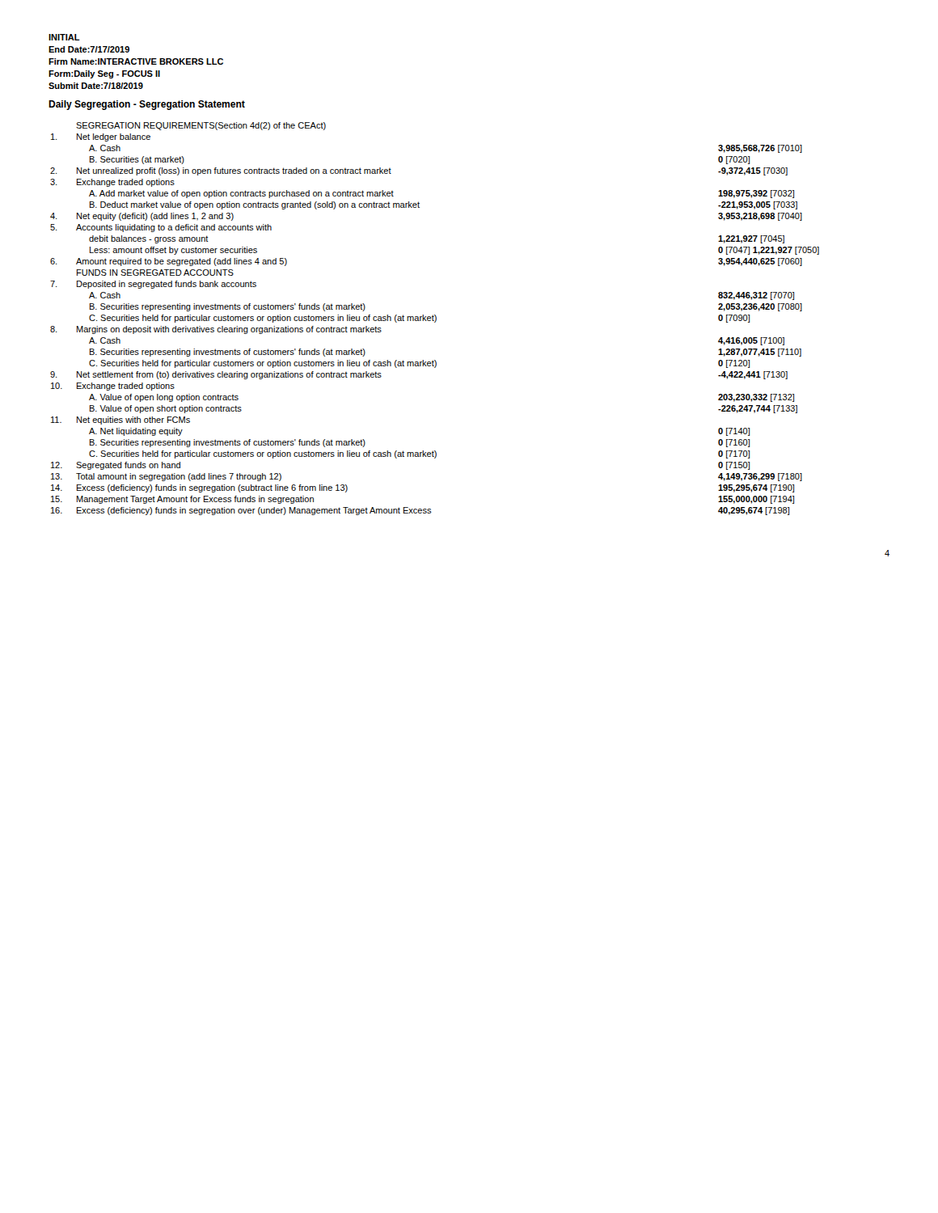INITIAL
End Date:7/17/2019
Firm Name:INTERACTIVE BROKERS LLC
Form:Daily Seg - FOCUS II
Submit Date:7/18/2019
Daily Segregation - Segregation Statement
| | SEGREGATION REQUIREMENTS(Section 4d(2) of the CEAct) | |
| 1. | Net ledger balance | |
| | A. Cash | 3,985,568,726 [7010] |
| | B. Securities (at market) | 0 [7020] |
| 2. | Net unrealized profit (loss) in open futures contracts traded on a contract market | -9,372,415 [7030] |
| 3. | Exchange traded options | |
| | A. Add market value of open option contracts purchased on a contract market | 198,975,392 [7032] |
| | B. Deduct market value of open option contracts granted (sold) on a contract market | -221,953,005 [7033] |
| 4. | Net equity (deficit) (add lines 1, 2 and 3) | 3,953,218,698 [7040] |
| 5. | Accounts liquidating to a deficit and accounts with | |
| | debit balances - gross amount | 1,221,927 [7045] |
| | Less: amount offset by customer securities | 0 [7047] 1,221,927 [7050] |
| 6. | Amount required to be segregated (add lines 4 and 5) | 3,954,440,625 [7060] |
| | FUNDS IN SEGREGATED ACCOUNTS | |
| 7. | Deposited in segregated funds bank accounts | |
| | A. Cash | 832,446,312 [7070] |
| | B. Securities representing investments of customers' funds (at market) | 2,053,236,420 [7080] |
| | C. Securities held for particular customers or option customers in lieu of cash (at market) | 0 [7090] |
| 8. | Margins on deposit with derivatives clearing organizations of contract markets | |
| | A. Cash | 4,416,005 [7100] |
| | B. Securities representing investments of customers' funds (at market) | 1,287,077,415 [7110] |
| | C. Securities held for particular customers or option customers in lieu of cash (at market) | 0 [7120] |
| 9. | Net settlement from (to) derivatives clearing organizations of contract markets | -4,422,441 [7130] |
| 10. | Exchange traded options | |
| | A. Value of open long option contracts | 203,230,332 [7132] |
| | B. Value of open short option contracts | -226,247,744 [7133] |
| 11. | Net equities with other FCMs | |
| | A. Net liquidating equity | 0 [7140] |
| | B. Securities representing investments of customers' funds (at market) | 0 [7160] |
| | C. Securities held for particular customers or option customers in lieu of cash (at market) | 0 [7170] |
| 12. | Segregated funds on hand | 0 [7150] |
| 13. | Total amount in segregation (add lines 7 through 12) | 4,149,736,299 [7180] |
| 14. | Excess (deficiency) funds in segregation (subtract line 6 from line 13) | 195,295,674 [7190] |
| 15. | Management Target Amount for Excess funds in segregation | 155,000,000 [7194] |
| 16. | Excess (deficiency) funds in segregation over (under) Management Target Amount Excess | 40,295,674 [7198] |
4